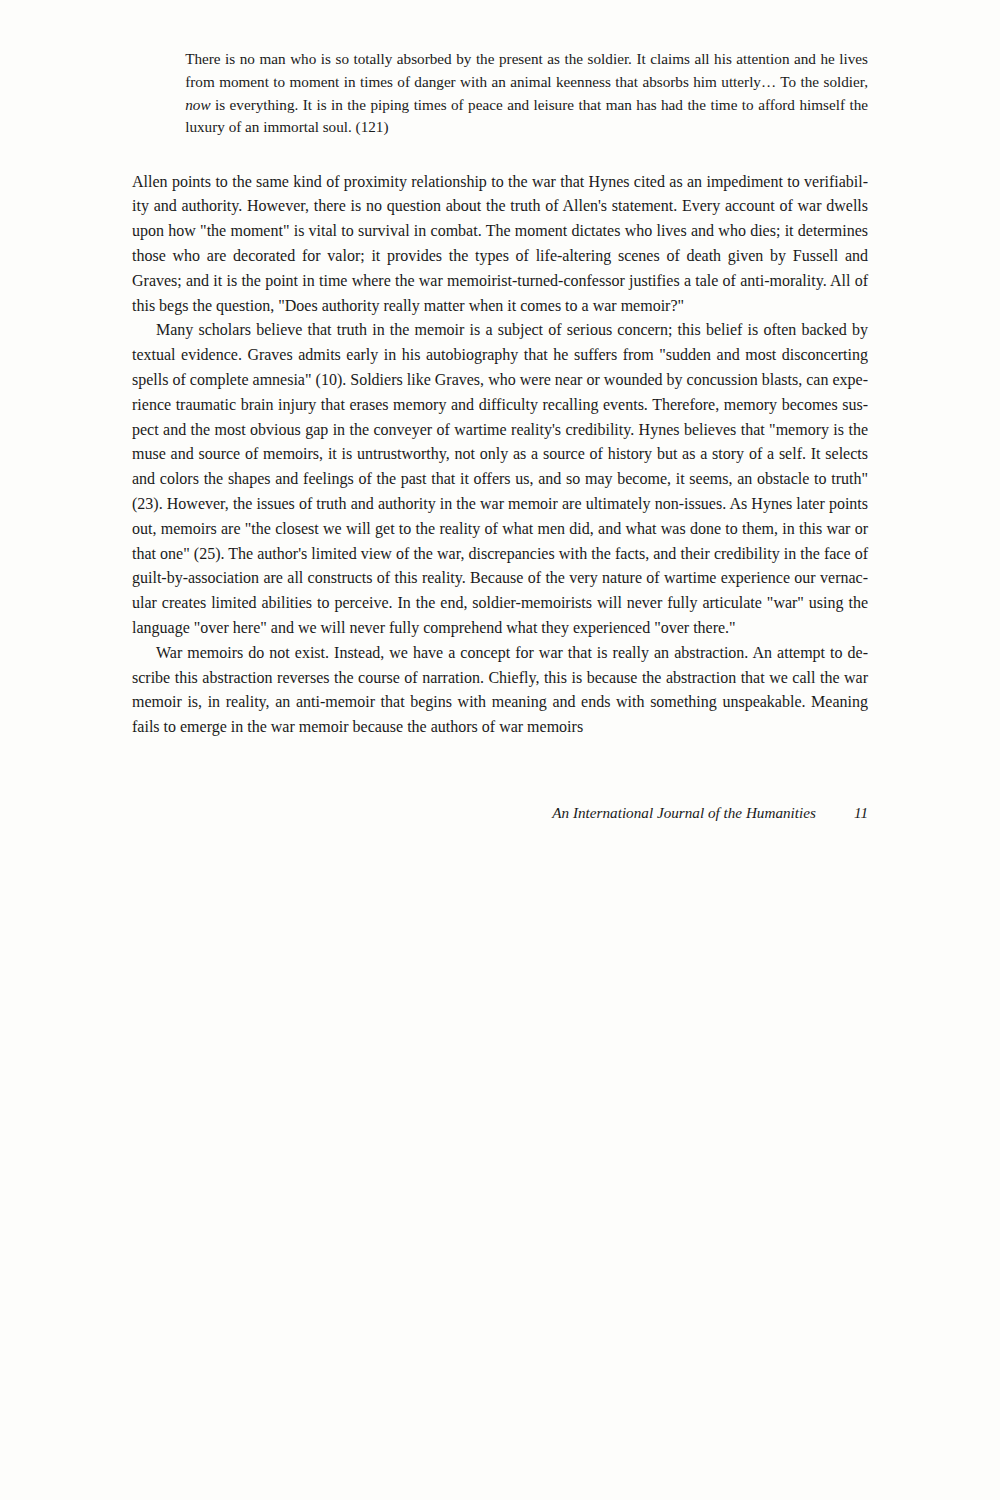There is no man who is so totally absorbed by the present as the soldier. It claims all his attention and he lives from moment to moment in times of danger with an animal keenness that absorbs him utterly… To the soldier, now is everything. It is in the piping times of peace and leisure that man has had the time to afford himself the luxury of an immortal soul. (121)
Allen points to the same kind of proximity relationship to the war that Hynes cited as an impediment to verifiability and authority. However, there is no question about the truth of Allen's statement. Every account of war dwells upon how "the moment" is vital to survival in combat. The moment dictates who lives and who dies; it determines those who are decorated for valor; it provides the types of life-altering scenes of death given by Fussell and Graves; and it is the point in time where the war memoirist-turned-confessor justifies a tale of anti-morality. All of this begs the question, "Does authority really matter when it comes to a war memoir?"
Many scholars believe that truth in the memoir is a subject of serious concern; this belief is often backed by textual evidence. Graves admits early in his autobiography that he suffers from "sudden and most disconcerting spells of complete amnesia" (10). Soldiers like Graves, who were near or wounded by concussion blasts, can experience traumatic brain injury that erases memory and difficulty recalling events. Therefore, memory becomes suspect and the most obvious gap in the conveyer of wartime reality's credibility. Hynes believes that "memory is the muse and source of memoirs, it is untrustworthy, not only as a source of history but as a story of a self. It selects and colors the shapes and feelings of the past that it offers us, and so may become, it seems, an obstacle to truth" (23). However, the issues of truth and authority in the war memoir are ultimately non-issues. As Hynes later points out, memoirs are "the closest we will get to the reality of what men did, and what was done to them, in this war or that one" (25). The author's limited view of the war, discrepancies with the facts, and their credibility in the face of guilt-by-association are all constructs of this reality. Because of the very nature of wartime experience our vernacular creates limited abilities to perceive. In the end, soldier-memoirists will never fully articulate "war" using the language "over here" and we will never fully comprehend what they experienced "over there."
War memoirs do not exist. Instead, we have a concept for war that is really an abstraction. An attempt to describe this abstraction reverses the course of narration. Chiefly, this is because the abstraction that we call the war memoir is, in reality, an anti-memoir that begins with meaning and ends with something unspeakable. Meaning fails to emerge in the war memoir because the authors of war memoirs
An International Journal of the Humanities11